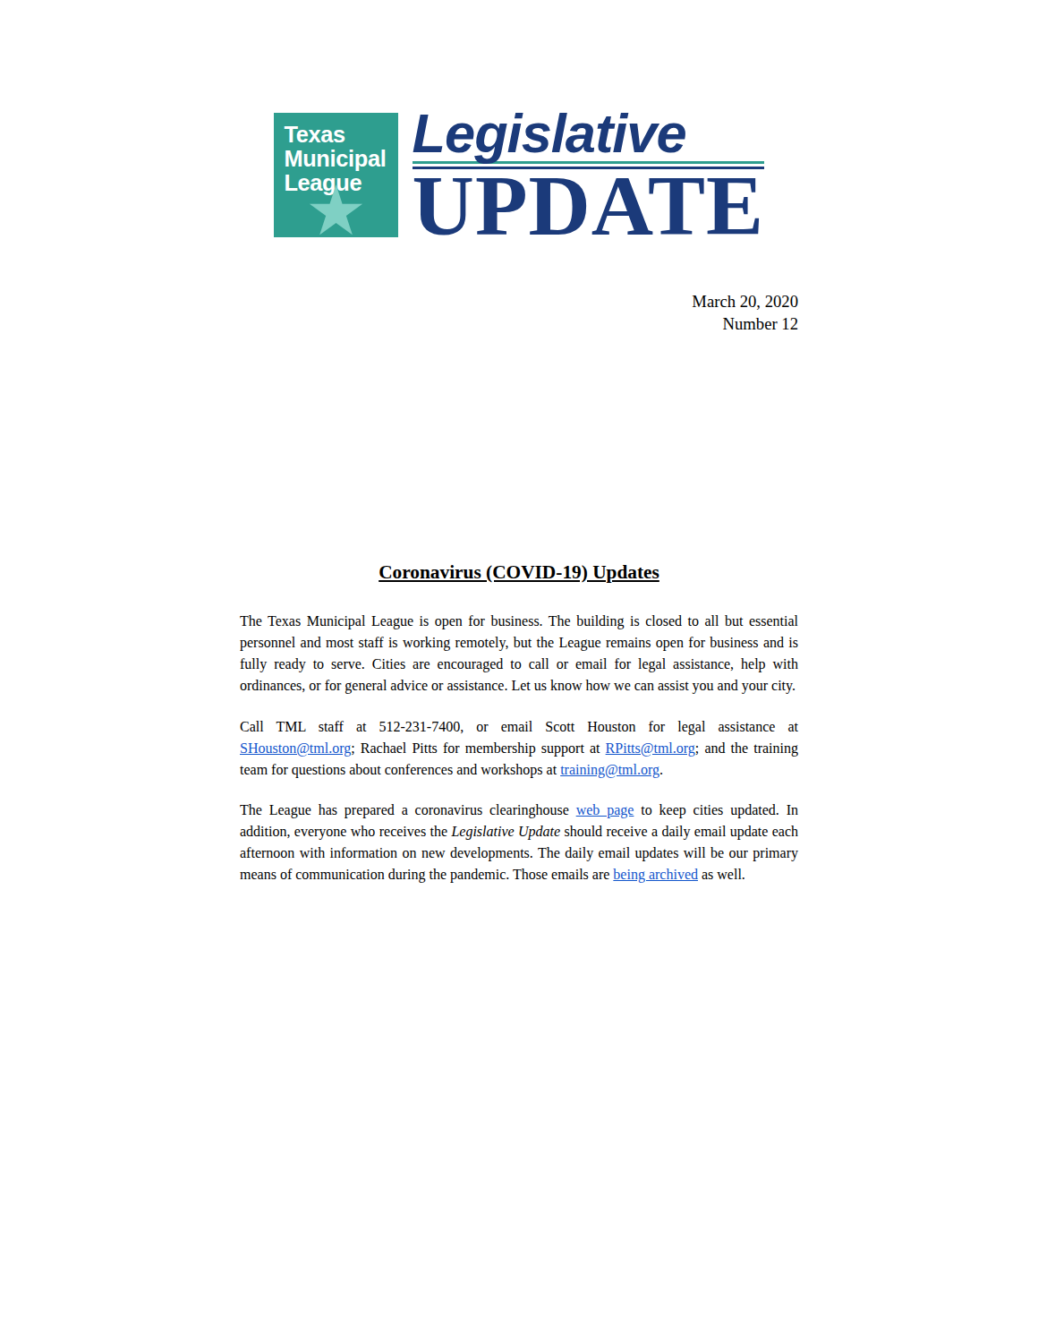Texas
Municipal
League
★
Legislative
UPDATE
March 20, 2020
Number 12
Coronavirus (COVID-19) Updates
The Texas Municipal League is open for business. The building is closed to all but essential personnel and most staff is working remotely, but the League remains open for business and is fully ready to serve. Cities are encouraged to call or email for legal assistance, help with ordinances, or for general advice or assistance. Let us know how we can assist you and your city.
Call TML staff at 512-231-7400, or email Scott Houston for legal assistance at SHouston@tml.org; Rachael Pitts for membership support at RPitts@tml.org; and the training team for questions about conferences and workshops at training@tml.org.
The League has prepared a coronavirus clearinghouse web page to keep cities updated. In addition, everyone who receives the Legislative Update should receive a daily email update each afternoon with information on new developments. The daily email updates will be our primary means of communication during the pandemic. Those emails are being archived as well.